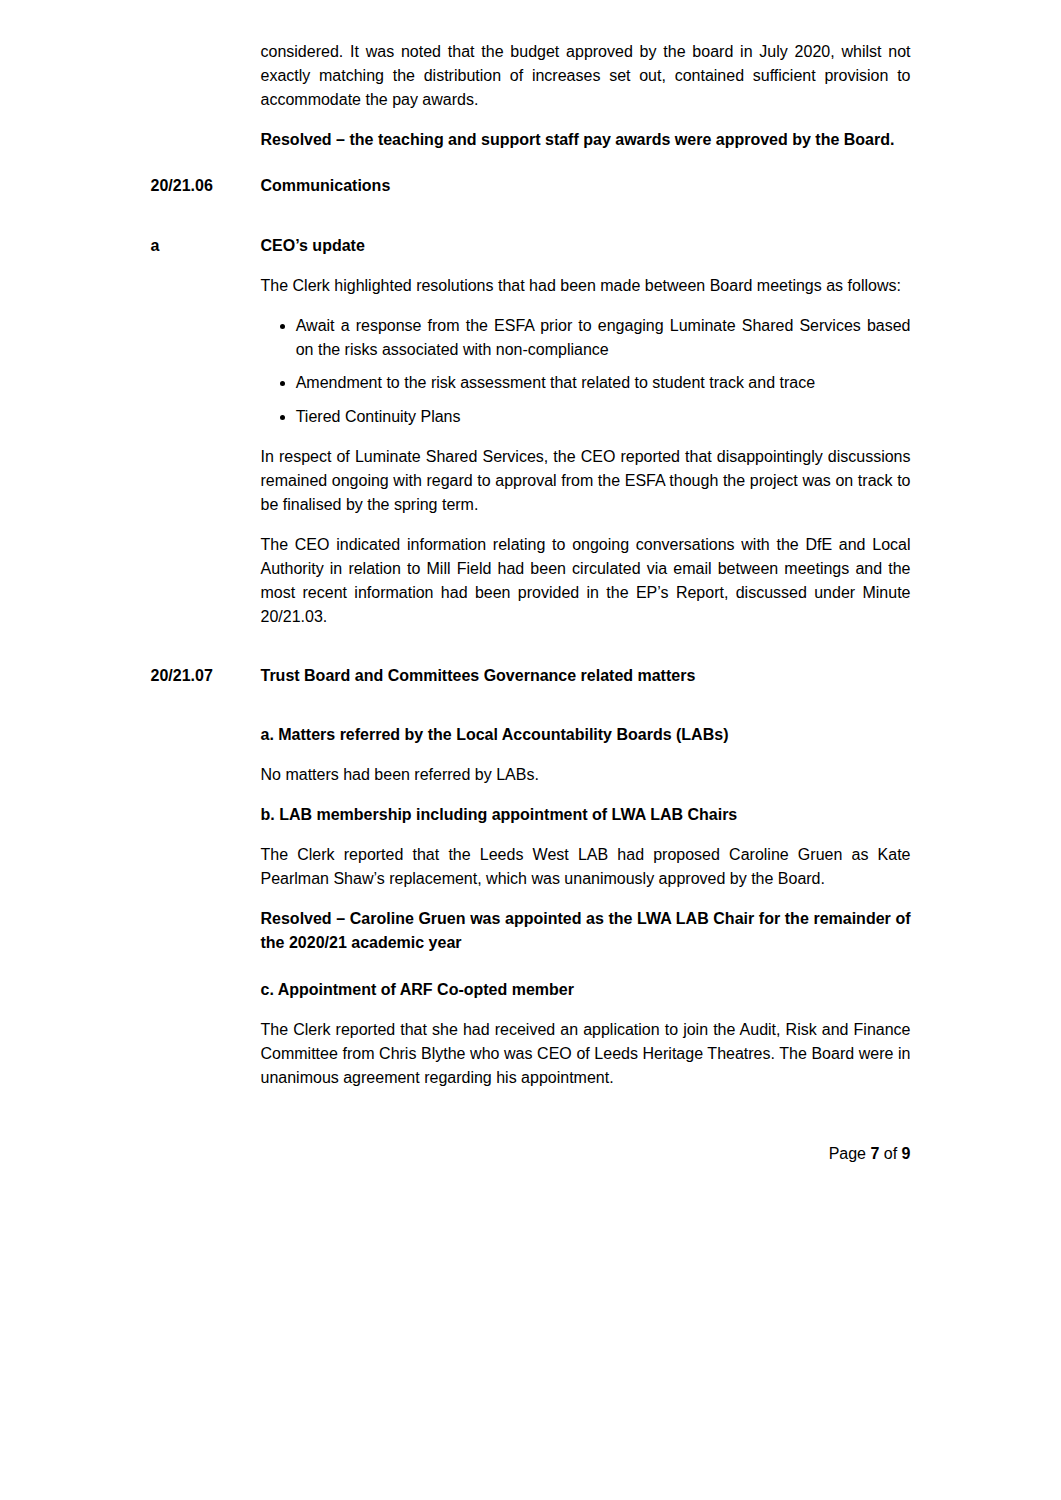considered. It was noted that the budget approved by the board in July 2020, whilst not exactly matching the distribution of increases set out, contained sufficient provision to accommodate the pay awards.
Resolved – the teaching and support staff pay awards were approved by the Board.
20/21.06
Communications
a
CEO’s update
The Clerk highlighted resolutions that had been made between Board meetings as follows:
Await a response from the ESFA prior to engaging Luminate Shared Services based on the risks associated with non-compliance
Amendment to the risk assessment that related to student track and trace
Tiered Continuity Plans
In respect of Luminate Shared Services, the CEO reported that disappointingly discussions remained ongoing with regard to approval from the ESFA though the project was on track to be finalised by the spring term.
The CEO indicated information relating to ongoing conversations with the DfE and Local Authority in relation to Mill Field had been circulated via email between meetings and the most recent information had been provided in the EP’s Report, discussed under Minute 20/21.03.
20/21.07
Trust Board and Committees Governance related matters
a. Matters referred by the Local Accountability Boards (LABs)
No matters had been referred by LABs.
b. LAB membership including appointment of LWA LAB Chairs
The Clerk reported that the Leeds West LAB had proposed Caroline Gruen as Kate Pearlman Shaw’s replacement, which was unanimously approved by the Board.
Resolved – Caroline Gruen was appointed as the LWA LAB Chair for the remainder of the 2020/21 academic year
c. Appointment of ARF Co-opted member
The Clerk reported that she had received an application to join the Audit, Risk and Finance Committee from Chris Blythe who was CEO of Leeds Heritage Theatres. The Board were in unanimous agreement regarding his appointment.
Page 7 of 9